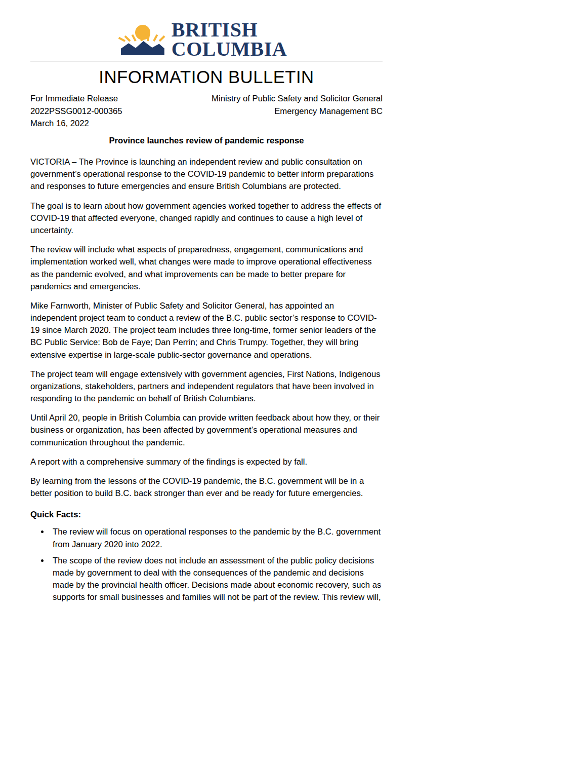BRITISH COLUMBIA
INFORMATION BULLETIN
| For Immediate Release | Ministry of Public Safety and Solicitor General |
| 2022PSSG0012-000365 | Emergency Management BC |
| March 16, 2022 | |
Province launches review of pandemic response
VICTORIA – The Province is launching an independent review and public consultation on government’s operational response to the COVID-19 pandemic to better inform preparations and responses to future emergencies and ensure British Columbians are protected.
The goal is to learn about how government agencies worked together to address the effects of COVID-19 that affected everyone, changed rapidly and continues to cause a high level of uncertainty.
The review will include what aspects of preparedness, engagement, communications and implementation worked well, what changes were made to improve operational effectiveness as the pandemic evolved, and what improvements can be made to better prepare for pandemics and emergencies.
Mike Farnworth, Minister of Public Safety and Solicitor General, has appointed an independent project team to conduct a review of the B.C. public sector’s response to COVID-19 since March 2020. The project team includes three long-time, former senior leaders of the BC Public Service: Bob de Faye; Dan Perrin; and Chris Trumpy. Together, they will bring extensive expertise in large-scale public-sector governance and operations.
The project team will engage extensively with government agencies, First Nations, Indigenous organizations, stakeholders, partners and independent regulators that have been involved in responding to the pandemic on behalf of British Columbians.
Until April 20, people in British Columbia can provide written feedback about how they, or their business or organization, has been affected by government’s operational measures and communication throughout the pandemic.
A report with a comprehensive summary of the findings is expected by fall.
By learning from the lessons of the COVID-19 pandemic, the B.C. government will be in a better position to build B.C. back stronger than ever and be ready for future emergencies.
Quick Facts:
The review will focus on operational responses to the pandemic by the B.C. government from January 2020 into 2022.
The scope of the review does not include an assessment of the public policy decisions made by government to deal with the consequences of the pandemic and decisions made by the provincial health officer. Decisions made about economic recovery, such as supports for small businesses and families will not be part of the review. This review will,